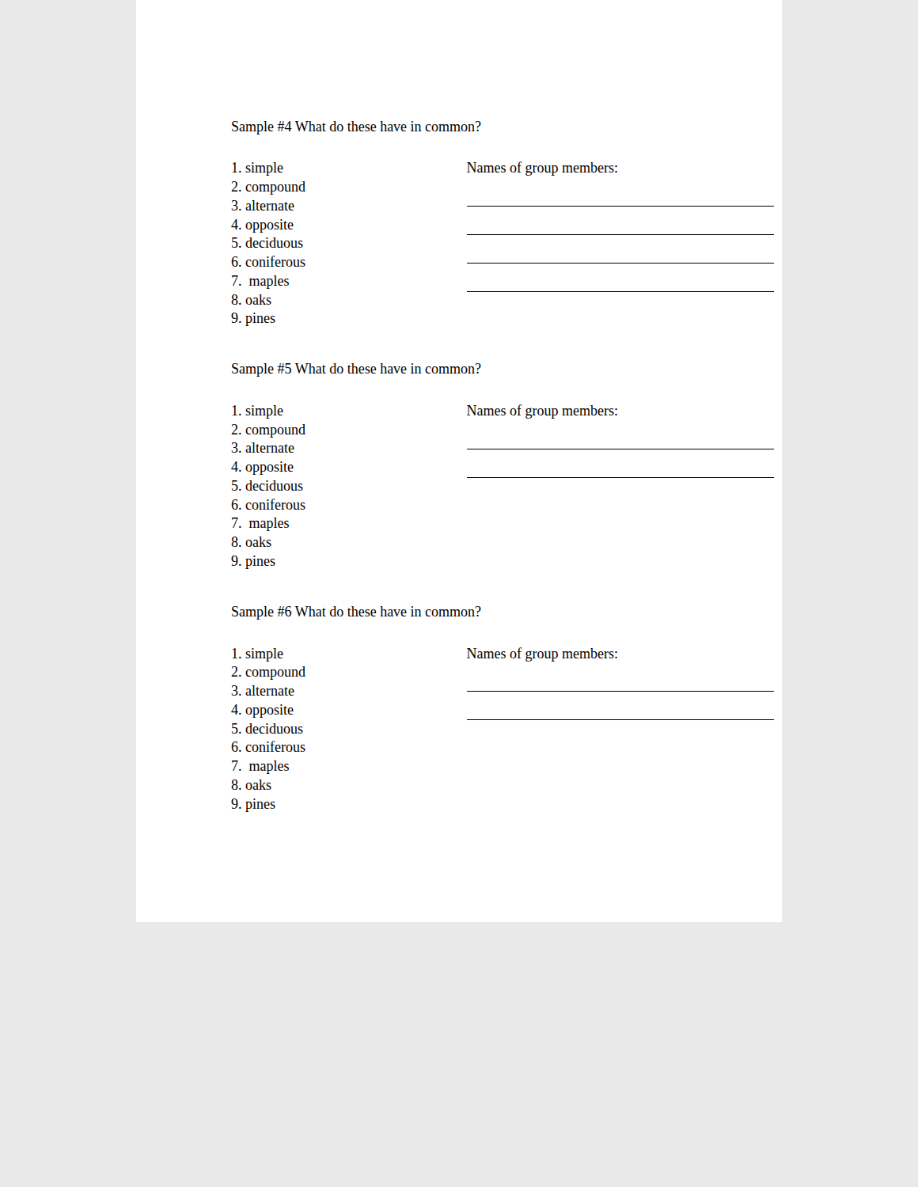Sample #4 What do these have in common?
1. simple
2. compound
3. alternate
4. opposite
5. deciduous
6. coniferous
7. maples
8. oaks
9. pines
Names of group members:
Sample #5 What do these have in common?
1. simple
2. compound
3. alternate
4. opposite
5. deciduous
6. coniferous
7. maples
8. oaks
9. pines
Names of group members:
Sample #6 What do these have in common?
1. simple
2. compound
3. alternate
4. opposite
5. deciduous
6. coniferous
7. maples
8. oaks
9. pines
Names of group members: